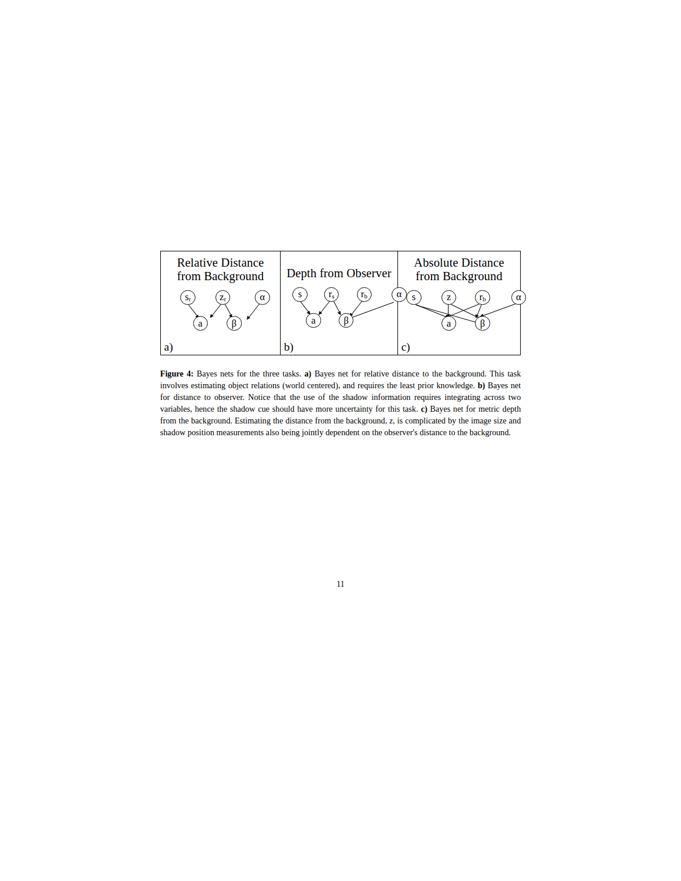Relative Distance
from Background
sr
zr
α
a
β
a)
Depth from Observer
s
rs
rb
α
a
β
b)
Absolute Distance
from Background
s
z
rb
α
a
β
c)
Figure 4: Bayes nets for the three tasks. a) Bayes net for relative distance to the background. This task involves estimating object relations (world centered), and requires the least prior knowledge. b) Bayes net for distance to observer. Notice that the use of the shadow information requires integrating across two variables, hence the shadow cue should have more uncertainty for this task. c) Bayes net for metric depth from the background. Estimating the distance from the background, z, is complicated by the image size and shadow position measurements also being jointly dependent on the observer's distance to the background.
11